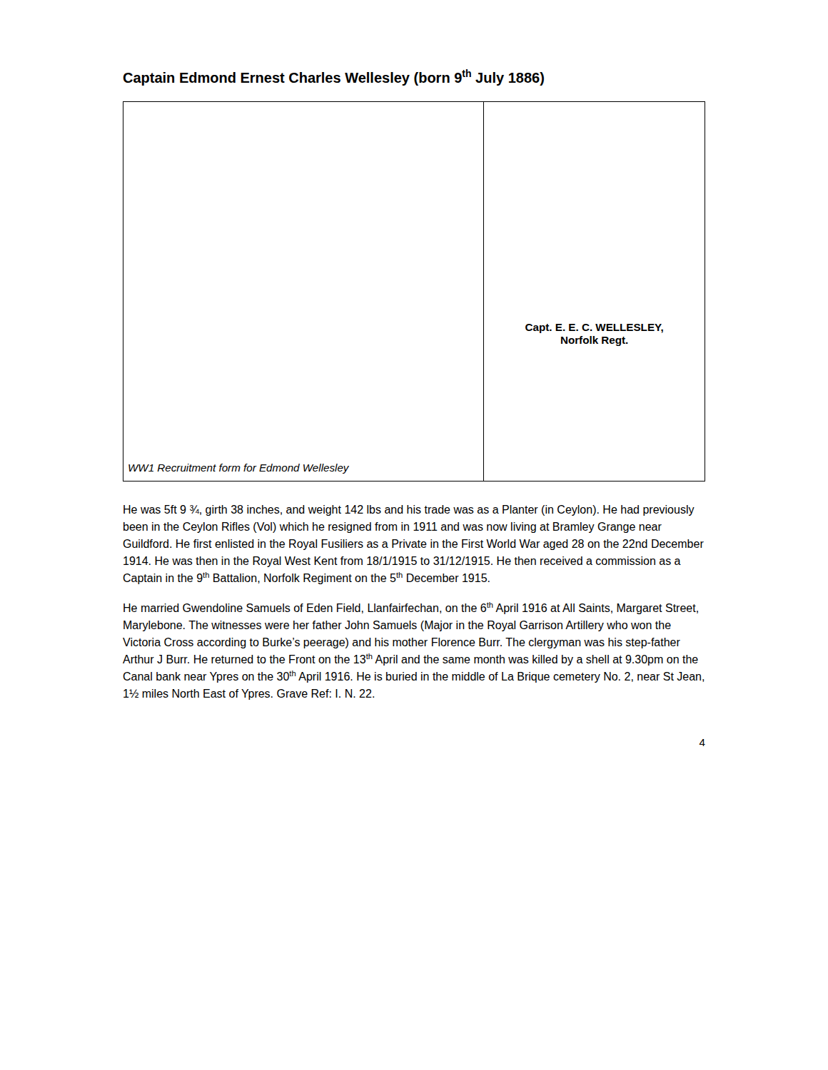Captain Edmond Ernest Charles Wellesley (born 9th July 1886)
| WW1 Recruitment form for Edmond Wellesley | Capt. E. E. C. WELLESLEY, Norfolk Regt. |
He was 5ft 9 ¾, girth 38 inches, and weight 142 lbs and his trade was as a Planter (in Ceylon). He had previously been in the Ceylon Rifles (Vol) which he resigned from in 1911 and was now living at Bramley Grange near Guildford. He first enlisted in the Royal Fusiliers as a Private in the First World War aged 28 on the 22nd December 1914. He was then in the Royal West Kent from 18/1/1915 to 31/12/1915. He then received a commission as a Captain in the 9th Battalion, Norfolk Regiment on the 5th December 1915.
He married Gwendoline Samuels of Eden Field, Llanfairfechan, on the 6th April 1916 at All Saints, Margaret Street, Marylebone. The witnesses were her father John Samuels (Major in the Royal Garrison Artillery who won the Victoria Cross according to Burke’s peerage) and his mother Florence Burr. The clergyman was his step-father Arthur J Burr. He returned to the Front on the 13th April and the same month was killed by a shell at 9.30pm on the Canal bank near Ypres on the 30th April 1916. He is buried in the middle of La Brique cemetery No. 2, near St Jean, 1½ miles North East of Ypres. Grave Ref: I. N. 22.
4